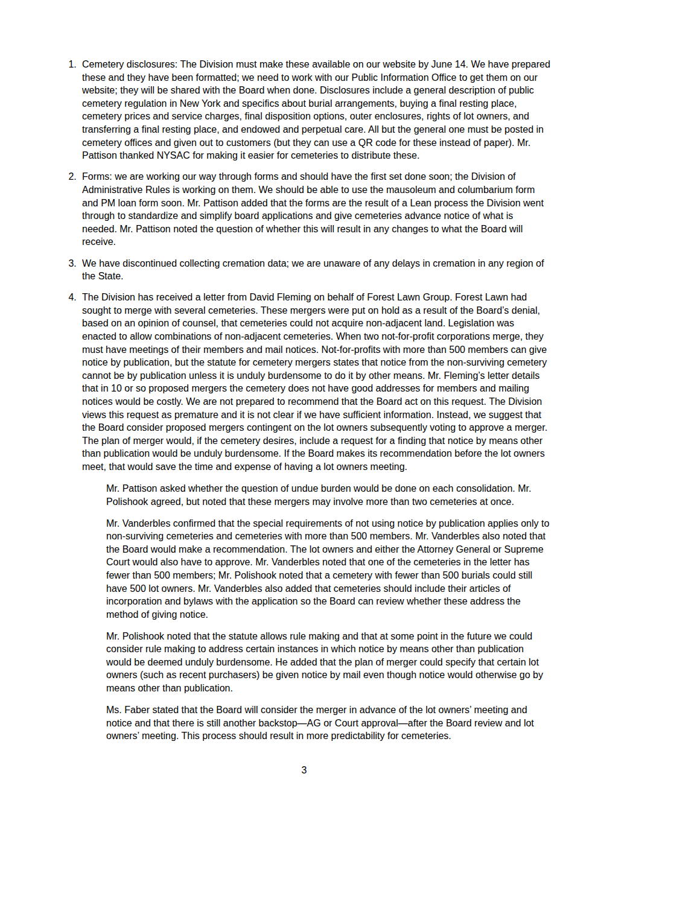Cemetery disclosures: The Division must make these available on our website by June 14. We have prepared these and they have been formatted; we need to work with our Public Information Office to get them on our website; they will be shared with the Board when done. Disclosures include a general description of public cemetery regulation in New York and specifics about burial arrangements, buying a final resting place, cemetery prices and service charges, final disposition options, outer enclosures, rights of lot owners, and transferring a final resting place, and endowed and perpetual care. All but the general one must be posted in cemetery offices and given out to customers (but they can use a QR code for these instead of paper). Mr. Pattison thanked NYSAC for making it easier for cemeteries to distribute these.
Forms: we are working our way through forms and should have the first set done soon; the Division of Administrative Rules is working on them. We should be able to use the mausoleum and columbarium form and PM loan form soon. Mr. Pattison added that the forms are the result of a Lean process the Division went through to standardize and simplify board applications and give cemeteries advance notice of what is needed. Mr. Pattison noted the question of whether this will result in any changes to what the Board will receive.
We have discontinued collecting cremation data; we are unaware of any delays in cremation in any region of the State.
The Division has received a letter from David Fleming on behalf of Forest Lawn Group. Forest Lawn had sought to merge with several cemeteries. These mergers were put on hold as a result of the Board’s denial, based on an opinion of counsel, that cemeteries could not acquire non-adjacent land. Legislation was enacted to allow combinations of non-adjacent cemeteries. When two not-for-profit corporations merge, they must have meetings of their members and mail notices. Not-for-profits with more than 500 members can give notice by publication, but the statute for cemetery mergers states that notice from the non-surviving cemetery cannot be by publication unless it is unduly burdensome to do it by other means. Mr. Fleming’s letter details that in 10 or so proposed mergers the cemetery does not have good addresses for members and mailing notices would be costly. We are not prepared to recommend that the Board act on this request. The Division views this request as premature and it is not clear if we have sufficient information. Instead, we suggest that the Board consider proposed mergers contingent on the lot owners subsequently voting to approve a merger. The plan of merger would, if the cemetery desires, include a request for a finding that notice by means other than publication would be unduly burdensome. If the Board makes its recommendation before the lot owners meet, that would save the time and expense of having a lot owners meeting.
Mr. Pattison asked whether the question of undue burden would be done on each consolidation. Mr. Polishook agreed, but noted that these mergers may involve more than two cemeteries at once.
Mr. Vanderbles confirmed that the special requirements of not using notice by publication applies only to non-surviving cemeteries and cemeteries with more than 500 members. Mr. Vanderbles also noted that the Board would make a recommendation. The lot owners and either the Attorney General or Supreme Court would also have to approve. Mr. Vanderbles noted that one of the cemeteries in the letter has fewer than 500 members; Mr. Polishook noted that a cemetery with fewer than 500 burials could still have 500 lot owners. Mr. Vanderbles also added that cemeteries should include their articles of incorporation and bylaws with the application so the Board can review whether these address the method of giving notice.
Mr. Polishook noted that the statute allows rule making and that at some point in the future we could consider rule making to address certain instances in which notice by means other than publication would be deemed unduly burdensome. He added that the plan of merger could specify that certain lot owners (such as recent purchasers) be given notice by mail even though notice would otherwise go by means other than publication.
Ms. Faber stated that the Board will consider the merger in advance of the lot owners’ meeting and notice and that there is still another backstop—AG or Court approval—after the Board review and lot owners’ meeting. This process should result in more predictability for cemeteries.
3